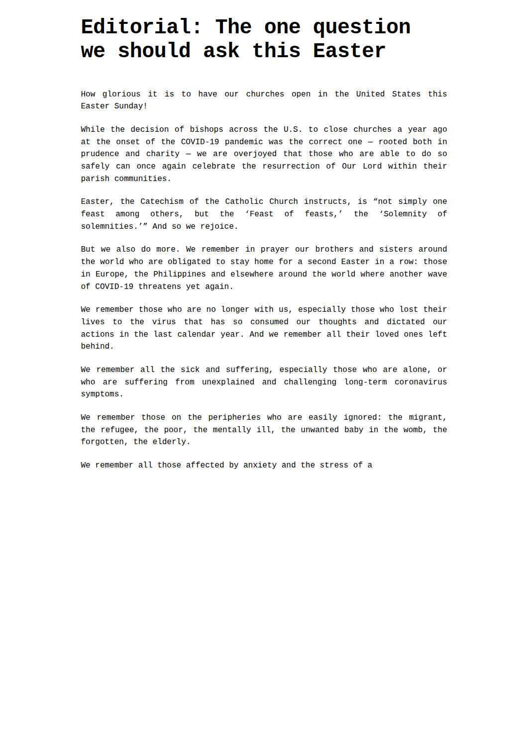Editorial: The one question we should ask this Easter
How glorious it is to have our churches open in the United States this Easter Sunday!
While the decision of bishops across the U.S. to close churches a year ago at the onset of the COVID-19 pandemic was the correct one — rooted both in prudence and charity — we are overjoyed that those who are able to do so safely can once again celebrate the resurrection of Our Lord within their parish communities.
Easter, the Catechism of the Catholic Church instructs, is “not simply one feast among others, but the ‘Feast of feasts,’ the ‘Solemnity of solemnities.’” And so we rejoice.
But we also do more. We remember in prayer our brothers and sisters around the world who are obligated to stay home for a second Easter in a row: those in Europe, the Philippines and elsewhere around the world where another wave of COVID-19 threatens yet again.
We remember those who are no longer with us, especially those who lost their lives to the virus that has so consumed our thoughts and dictated our actions in the last calendar year. And we remember all their loved ones left behind.
We remember all the sick and suffering, especially those who are alone, or who are suffering from unexplained and challenging long-term coronavirus symptoms.
We remember those on the peripheries who are easily ignored: the migrant, the refugee, the poor, the mentally ill, the unwanted baby in the womb, the forgotten, the elderly.
We remember all those affected by anxiety and the stress of a